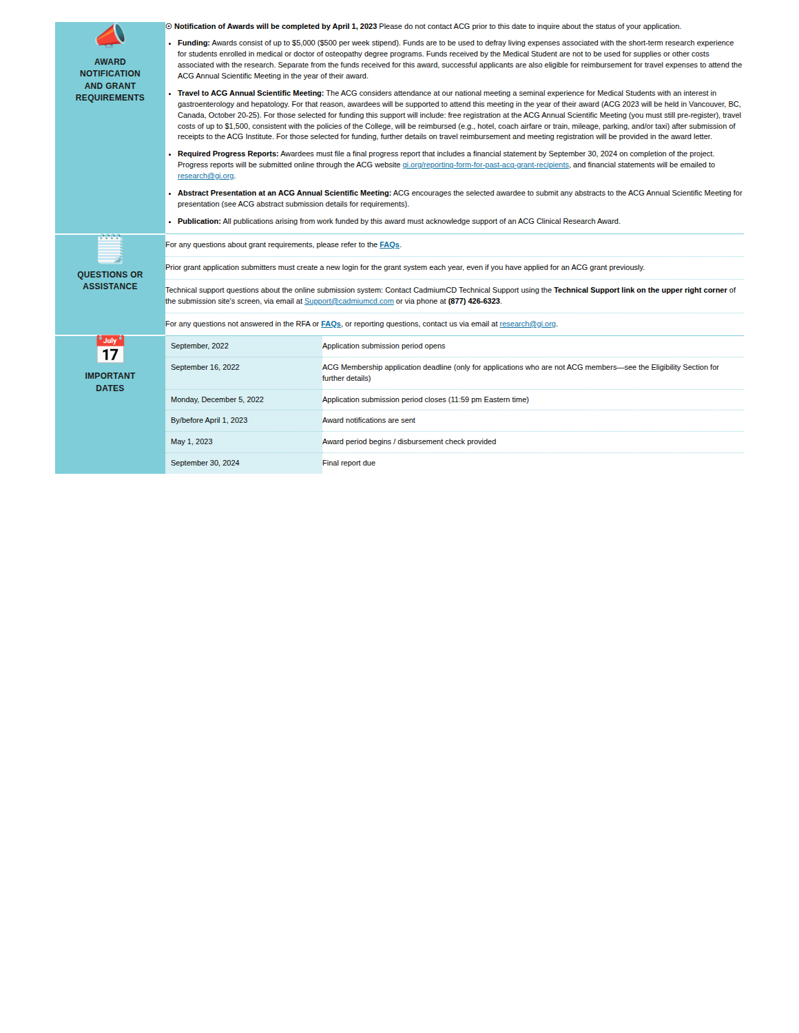| 📣 Award Notification and Grant Requirements | ☉ Notification of Awards will be completed by April 1, 2023 Please do not contact ACG prior to this date to inquire about the status of your application. Funding: Awards consist of up to $5,000 ($500 per week stipend). Funds are to be used to defray living expenses associated with the short-term research experience for students enrolled in medical or doctor of osteopathy degree programs. Funds received by the Medical Student are not to be used for supplies or other costs associated with the research. Separate from the funds received for this award, successful applicants are also eligible for reimbursement for travel expenses to attend the ACG Annual Scientific Meeting in the year of their award. Travel to ACG Annual Scientific Meeting: The ACG considers attendance at our national meeting a seminal experience for Medical Students with an interest in gastroenterology and hepatology. For that reason, awardees will be supported to attend this meeting in the year of their award (ACG 2023 will be held in Vancouver, BC, Canada, October 20-25). For those selected for funding this support will include: free registration at the ACG Annual Scientific Meeting (you must still pre-register), travel costs of up to $1,500, consistent with the policies of the College, will be reimbursed (e.g., hotel, coach airfare or train, mileage, parking, and/or taxi) after submission of receipts to the ACG Institute. For those selected for funding, further details on travel reimbursement and meeting registration will be provided in the award letter. Required Progress Reports: Awardees must file a final progress report that includes a financial statement by September 30, 2024 on completion of the project. Progress reports will be submitted online through the ACG website gi.org/reporting-form-for-past-acg-grant-recipients , and financial statements will be emailed to research@gi.org . Abstract Presentation at an ACG Annual Scientific Meeting: ACG encourages the selected awardee to submit any abstracts to the ACG Annual Scientific Meeting for presentation (see ACG abstract submission details for requirements). Publication: All publications arising from work funded by this award must acknowledge support of an ACG Clinical Research Award. |
| 🗒️ Questions or Assistance | / For any questions about grant requirements, please refer to the FAQs . / / Prior grant application submitters must create a new login for the grant system each year, even if you have applied for an ACG grant previously. / / Technical support questions about the online submission system: Contact CadmiumCD Technical Support using the Technical Support link on the upper right corner of the submission site's screen, via email at Support@cadmiumcd.com or via phone at (877) 426-6323 . / / For any questions not answered in the RFA or FAQs , or reporting questions, contact us via email at research@gi.org . / |
| 📅 Important Dates | / September, 2022 / Application submission period opens / / September 16, 2022 / ACG Membership application deadline (only for applications who are not ACG members—see the Eligibility Section for further details) / / Monday, December 5, 2022 / Application submission period closes (11:59 pm Eastern time) / / By/before April 1, 2023 / Award notifications are sent / / May 1, 2023 / Award period begins / disbursement check provided / / September 30, 2024 / Final report due / |